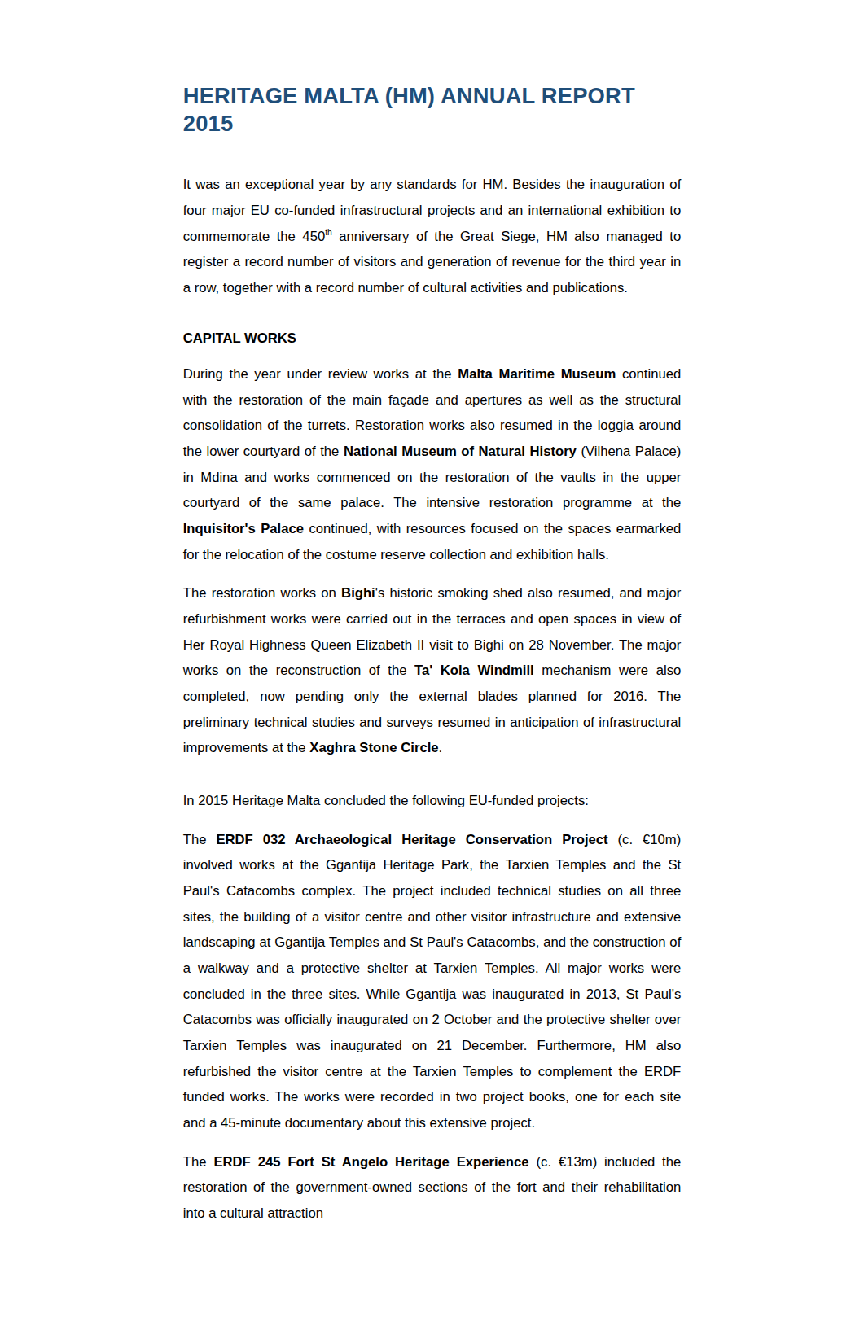HERITAGE MALTA (HM) ANNUAL REPORT 2015
It was an exceptional year by any standards for HM. Besides the inauguration of four major EU co-funded infrastructural projects and an international exhibition to commemorate the 450th anniversary of the Great Siege, HM also managed to register a record number of visitors and generation of revenue for the third year in a row, together with a record number of cultural activities and publications.
CAPITAL WORKS
During the year under review works at the Malta Maritime Museum continued with the restoration of the main façade and apertures as well as the structural consolidation of the turrets. Restoration works also resumed in the loggia around the lower courtyard of the National Museum of Natural History (Vilhena Palace) in Mdina and works commenced on the restoration of the vaults in the upper courtyard of the same palace. The intensive restoration programme at the Inquisitor's Palace continued, with resources focused on the spaces earmarked for the relocation of the costume reserve collection and exhibition halls.
The restoration works on Bighi's historic smoking shed also resumed, and major refurbishment works were carried out in the terraces and open spaces in view of Her Royal Highness Queen Elizabeth II visit to Bighi on 28 November. The major works on the reconstruction of the Ta' Kola Windmill mechanism were also completed, now pending only the external blades planned for 2016. The preliminary technical studies and surveys resumed in anticipation of infrastructural improvements at the Xaghra Stone Circle.
In 2015 Heritage Malta concluded the following EU-funded projects:
The ERDF 032 Archaeological Heritage Conservation Project (c. €10m) involved works at the Ggantija Heritage Park, the Tarxien Temples and the St Paul's Catacombs complex. The project included technical studies on all three sites, the building of a visitor centre and other visitor infrastructure and extensive landscaping at Ggantija Temples and St Paul's Catacombs, and the construction of a walkway and a protective shelter at Tarxien Temples. All major works were concluded in the three sites. While Ggantija was inaugurated in 2013, St Paul's Catacombs was officially inaugurated on 2 October and the protective shelter over Tarxien Temples was inaugurated on 21 December. Furthermore, HM also refurbished the visitor centre at the Tarxien Temples to complement the ERDF funded works. The works were recorded in two project books, one for each site and a 45-minute documentary about this extensive project.
The ERDF 245 Fort St Angelo Heritage Experience (c. €13m) included the restoration of the government-owned sections of the fort and their rehabilitation into a cultural attraction